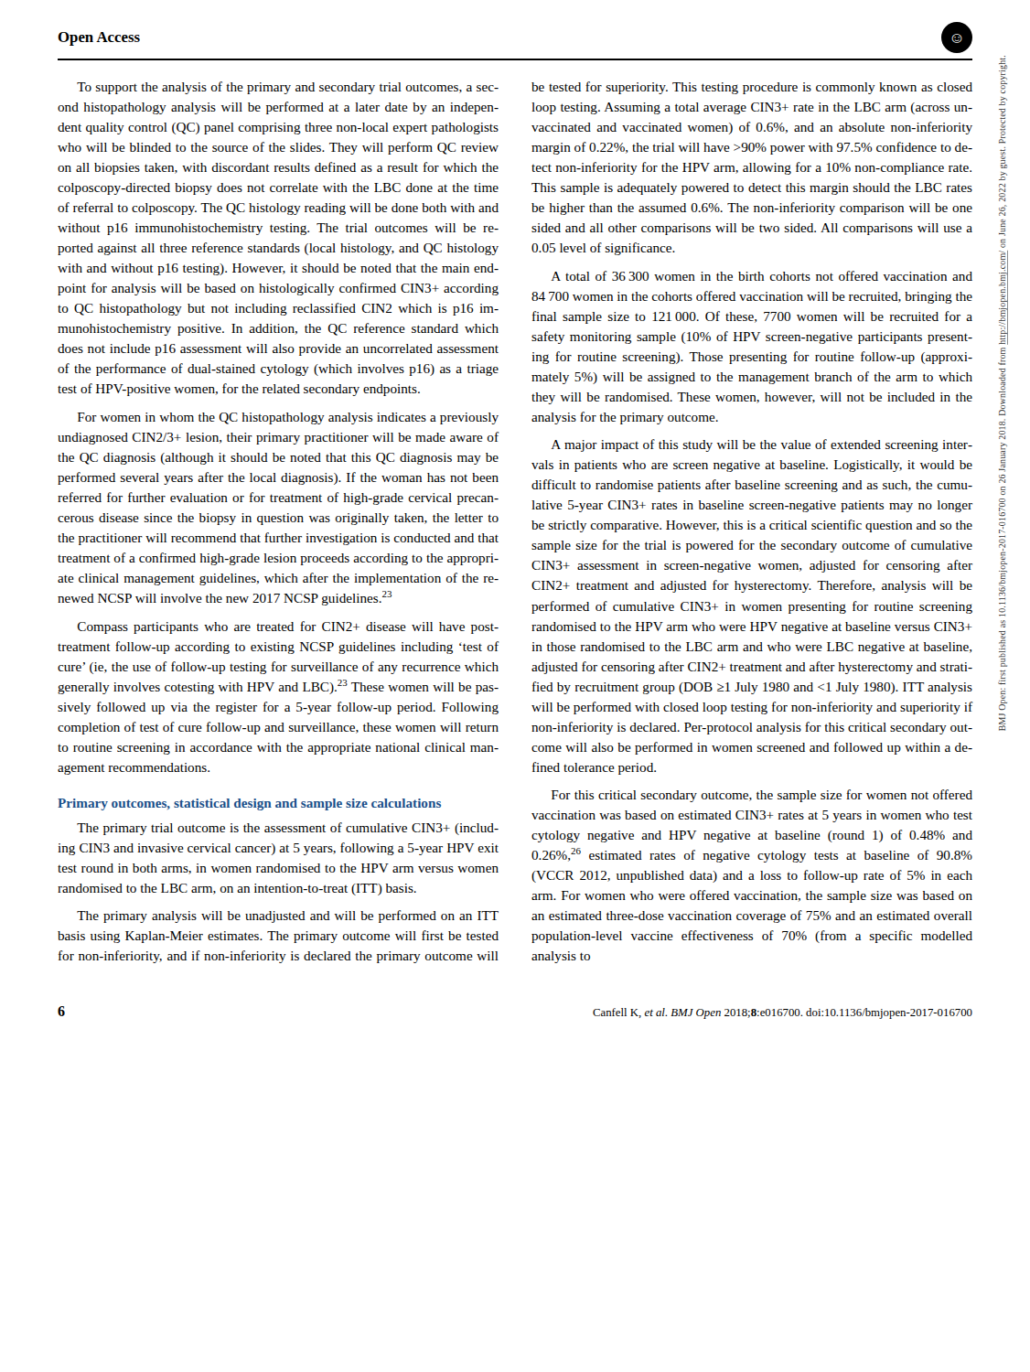Open Access
☺
BMJ Open: first published as 10.1136/bmjopen-2017-016700 on 26 January 2018. Downloaded from http://bmjopen.bmj.com/ on June 26, 2022 by guest. Protected by copyright.
To support the analysis of the primary and secondary trial outcomes, a second histopathology analysis will be performed at a later date by an independent quality control (QC) panel comprising three non-local expert pathologists who will be blinded to the source of the slides. They will perform QC review on all biopsies taken, with discordant results defined as a result for which the colposcopy-directed biopsy does not correlate with the LBC done at the time of referral to colposcopy. The QC histology reading will be done both with and without p16 immunohistochemistry testing. The trial outcomes will be reported against all three reference standards (local histology, and QC histology with and without p16 testing). However, it should be noted that the main endpoint for analysis will be based on histologically confirmed CIN3+ according to QC histopathology but not including reclassified CIN2 which is p16 immunohistochemistry positive. In addition, the QC reference standard which does not include p16 assessment will also provide an uncorrelated assessment of the performance of dual-stained cytology (which involves p16) as a triage test of HPV-positive women, for the related secondary endpoints.
For women in whom the QC histopathology analysis indicates a previously undiagnosed CIN2/3+ lesion, their primary practitioner will be made aware of the QC diagnosis (although it should be noted that this QC diagnosis may be performed several years after the local diagnosis). If the woman has not been referred for further evaluation or for treatment of high-grade cervical precancerous disease since the biopsy in question was originally taken, the letter to the practitioner will recommend that further investigation is conducted and that treatment of a confirmed high-grade lesion proceeds according to the appropriate clinical management guidelines, which after the implementation of the renewed NCSP will involve the new 2017 NCSP guidelines.23
Compass participants who are treated for CIN2+ disease will have post-treatment follow-up according to existing NCSP guidelines including ‘test of cure’ (ie, the use of follow-up testing for surveillance of any recurrence which generally involves cotesting with HPV and LBC).23 These women will be passively followed up via the register for a 5-year follow-up period. Following completion of test of cure follow-up and surveillance, these women will return to routine screening in accordance with the appropriate national clinical management recommendations.
Primary outcomes, statistical design and sample size calculations
The primary trial outcome is the assessment of cumulative CIN3+ (including CIN3 and invasive cervical cancer) at 5 years, following a 5-year HPV exit test round in both arms, in women randomised to the HPV arm versus women randomised to the LBC arm, on an intention-to-treat (ITT) basis.
The primary analysis will be unadjusted and will be performed on an ITT basis using Kaplan-Meier estimates. The primary outcome will first be tested for non-inferiority, and if non-inferiority is declared the primary outcome will be tested for superiority. This testing procedure is commonly known as closed loop testing. Assuming a total average CIN3+ rate in the LBC arm (across unvaccinated and vaccinated women) of 0.6%, and an absolute non-inferiority margin of 0.22%, the trial will have >90% power with 97.5% confidence to detect non-inferiority for the HPV arm, allowing for a 10% non-compliance rate. This sample is adequately powered to detect this margin should the LBC rates be higher than the assumed 0.6%. The non-inferiority comparison will be one sided and all other comparisons will be two sided. All comparisons will use a 0.05 level of significance.
A total of 36 300 women in the birth cohorts not offered vaccination and 84 700 women in the cohorts offered vaccination will be recruited, bringing the final sample size to 121 000. Of these, 7700 women will be recruited for a safety monitoring sample (10% of HPV screen-negative participants presenting for routine screening). Those presenting for routine follow-up (approximately 5%) will be assigned to the management branch of the arm to which they will be randomised. These women, however, will not be included in the analysis for the primary outcome.
A major impact of this study will be the value of extended screening intervals in patients who are screen negative at baseline. Logistically, it would be difficult to randomise patients after baseline screening and as such, the cumulative 5-year CIN3+ rates in baseline screen-negative patients may no longer be strictly comparative. However, this is a critical scientific question and so the sample size for the trial is powered for the secondary outcome of cumulative CIN3+ assessment in screen-negative women, adjusted for censoring after CIN2+ treatment and adjusted for hysterectomy. Therefore, analysis will be performed of cumulative CIN3+ in women presenting for routine screening randomised to the HPV arm who were HPV negative at baseline versus CIN3+ in those randomised to the LBC arm and who were LBC negative at baseline, adjusted for censoring after CIN2+ treatment and after hysterectomy and stratified by recruitment group (DOB ≥1 July 1980 and <1 July 1980). ITT analysis will be performed with closed loop testing for non-inferiority and superiority if non-inferiority is declared. Per-protocol analysis for this critical secondary outcome will also be performed in women screened and followed up within a defined tolerance period.
For this critical secondary outcome, the sample size for women not offered vaccination was based on estimated CIN3+ rates at 5 years in women who test cytology negative and HPV negative at baseline (round 1) of 0.48% and 0.26%,26 estimated rates of negative cytology tests at baseline of 90.8% (VCCR 2012, unpublished data) and a loss to follow-up rate of 5% in each arm. For women who were offered vaccination, the sample size was based on an estimated three-dose vaccination coverage of 75% and an estimated overall population-level vaccine effectiveness of 70% (from a specific modelled analysis to
6
Canfell K, et al. BMJ Open 2018;8:e016700. doi:10.1136/bmjopen-2017-016700